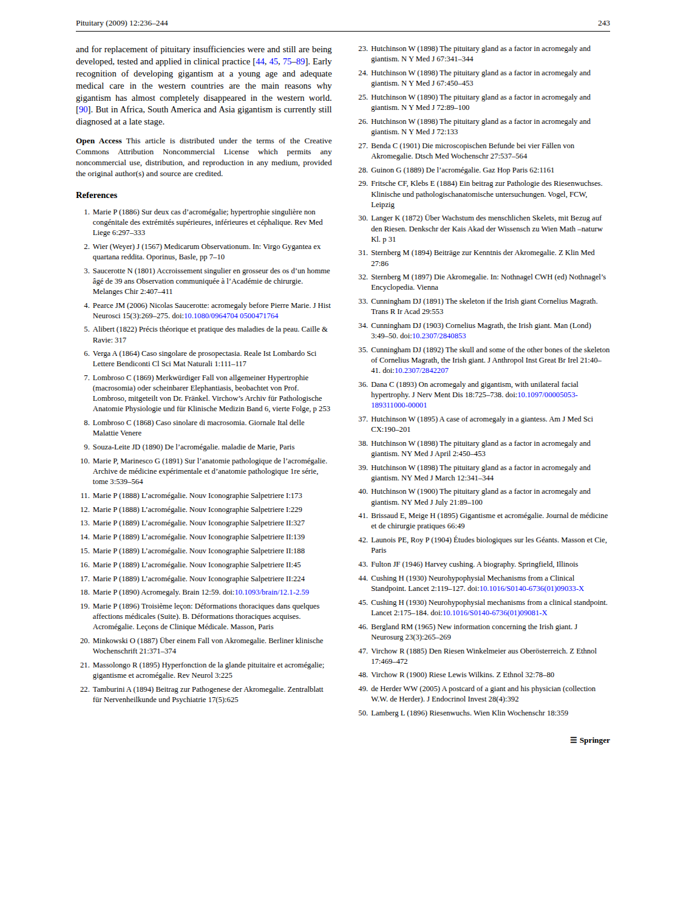Pituitary (2009) 12:236–244 243
and for replacement of pituitary insufficiencies were and still are being developed, tested and applied in clinical practice [44, 45, 75–89]. Early recognition of developing gigantism at a young age and adequate medical care in the western countries are the main reasons why gigantism has almost completely disappeared in the western world. [90]. But in Africa, South America and Asia gigantism is currently still diagnosed at a late stage.
Open Access This article is distributed under the terms of the Creative Commons Attribution Noncommercial License which permits any noncommercial use, distribution, and reproduction in any medium, provided the original author(s) and source are credited.
References
Marie P (1886) Sur deux cas d’acromégalie; hypertrophie singulière non congénitale des extrémités supérieures, inférieures et céphalique. Rev Med Liege 6:297–333
Wier (Weyer) J (1567) Medicarum Observationum. In: Virgo Gygantea ex quartana reddita. Oporinus, Basle, pp 7–10
Saucerotte N (1801) Accroissement singulier en grosseur des os d’un homme âgé de 39 ans Observation communiquée à l’Académie de chirurgie. Melanges Chir 2:407–411
Pearce JM (2006) Nicolas Saucerotte: acromegaly before Pierre Marie. J Hist Neurosci 15(3):269–275. doi:10.1080/0964704 0500471764
Alibert (1822) Précis théorique et pratique des maladies de la peau. Caille & Ravie: 317
Verga A (1864) Caso singolare de prosopectasia. Reale Ist Lombardo Sci Lettere Bendiconti Cl Sci Mat Naturali 1:111–117
Lombroso C (1869) Merkwürdiger Fall von allgemeiner Hypertrophie (macrosomia) oder scheinbarer Elephantiasis, beobachtet von Prof. Lombroso, mitgeteilt von Dr. Fränkel. Virchow’s Archiv für Pathologische Anatomie Physiologie und für Klinische Medizin Band 6, vierte Folge, p 253
Lombroso C (1868) Caso sinolare di macrosomia. Giornale Ital delle Malattie Venere
Souza-Leite JD (1890) De l’acromégalie. maladie de Marie, Paris
Marie P, Marinesco G (1891) Sur l’anatomie pathologique de l’acromégalie. Archive de médicine expérimentale et d’anatomie pathologique 1re série, tome 3:539–564
Marie P (1888) L’acromégalie. Nouv Iconographie Salpetriere I:173
Marie P (1888) L’acromégalie. Nouv Iconographie Salpetriere I:229
Marie P (1889) L’acromégalie. Nouv Iconographie Salpetriere II:327
Marie P (1889) L’acromégalie. Nouv Iconographie Salpetriere II:139
Marie P (1889) L’acromégalie. Nouv Iconographie Salpetriere II:188
Marie P (1889) L’acromégalie. Nouv Iconographie Salpetriere II:45
Marie P (1889) L’acromégalie. Nouv Iconographie Salpetriere II:224
Marie P (1890) Acromegaly. Brain 12:59. doi:10.1093/brain/12.1-2.59
Marie P (1896) Troisième leçon: Déformations thoraciques dans quelques affections médicales (Suite). B. Déformations thoraciques acquises. Acromégalie. Leçons de Clinique Médicale. Masson, Paris
Minkowski O (1887) Über einem Fall von Akromegalie. Berliner klinische Wochenschrift 21:371–374
Massolongo R (1895) Hyperfonction de la glande pituitaire et acromégalie; gigantisme et acromégalie. Rev Neurol 3:225
Tamburini A (1894) Beitrag zur Pathogenese der Akromegalie. Zentralblatt für Nervenheilkunde und Psychiatrie 17(5):625
Hutchinson W (1898) The pituitary gland as a factor in acromegaly and giantism. N Y Med J 67:341–344
Hutchinson W (1898) The pituitary gland as a factor in acromegaly and giantism. N Y Med J 67:450–453
Hutchinson W (1890) The pituitary gland as a factor in acromegaly and giantism. N Y Med J 72:89–100
Hutchinson W (1898) The pituitary gland as a factor in acromegaly and giantism. N Y Med J 72:133
Benda C (1901) Die microscopischen Befunde bei vier Fällen von Akromegalie. Dtsch Med Wochenschr 27:537–564
Guinon G (1889) De l’acromégalie. Gaz Hop Paris 62:1161
Fritsche CF, Klebs E (1884) Ein beitrag zur Pathologie des Riesenwuchses. Klinische und pathologischanatomische untersuchungen. Vogel, FCW, Leipzig
Langer K (1872) Über Wachstum des menschlichen Skelets, mit Bezug auf den Riesen. Denkschr der Kais Akad der Wissensch zu Wien Math –naturw Kl. p 31
Sternberg M (1894) Beiträge zur Kenntnis der Akromegalie. Z Klin Med 27:86
Sternberg M (1897) Die Akromegalie. In: Nothnagel CWH (ed) Nothnagel’s Encyclopedia. Vienna
Cunningham DJ (1891) The skeleton if the Irish giant Cornelius Magrath. Trans R Ir Acad 29:553
Cunningham DJ (1903) Cornelius Magrath, the Irish giant. Man (Lond) 3:49–50. doi:10.2307/2840853
Cunningham DJ (1892) The skull and some of the other bones of the skeleton of Cornelius Magrath, the Irish giant. J Anthropol Inst Great Br Irel 21:40–41. doi:10.2307/2842207
Dana C (1893) On acromegaly and gigantism, with unilateral facial hypertrophy. J Nerv Ment Dis 18:725–738. doi:10.1097/00005053-189311000-00001
Hutchinson W (1895) A case of acromegaly in a giantess. Am J Med Sci CX:190–201
Hutchinson W (1898) The pituitary gland as a factor in acromegaly and giantism. NY Med J April 2:450–453
Hutchinson W (1898) The pituitary gland as a factor in acromegaly and giantism. NY Med J March 12:341–344
Hutchinson W (1900) The pituitary gland as a factor in acromegaly and giantism. NY Med J July 21:89–100
Brissaud E, Meige H (1895) Gigantisme et acromégalie. Journal de médicine et de chirurgie pratiques 66:49
Launois PE, Roy P (1904) Études biologiques sur les Géants. Masson et Cie, Paris
Fulton JF (1946) Harvey cushing. A biography. Springfield, Illinois
Cushing H (1930) Neurohypophysial Mechanisms from a Clinical Standpoint. Lancet 2:119–127. doi:10.1016/S0140-6736(01)09033-X
Cushing H (1930) Neurohypophysial mechanisms from a clinical standpoint. Lancet 2:175–184. doi:10.1016/S0140-6736(01)09081-X
Bergland RM (1965) New information concerning the Irish giant. J Neurosurg 23(3):265–269
Virchow R (1885) Den Riesen Winkelmeier aus Oberösterreich. Z Ethnol 17:469–472
Virchow R (1900) Riese Lewis Wilkins. Z Ethnol 32:78–80
de Herder WW (2005) A postcard of a giant and his physician (collection W.W. de Herder). J Endocrinol Invest 28(4):392
Lamberg L (1896) Riesenwuchs. Wien Klin Wochenschr 18:359
☰ Springer